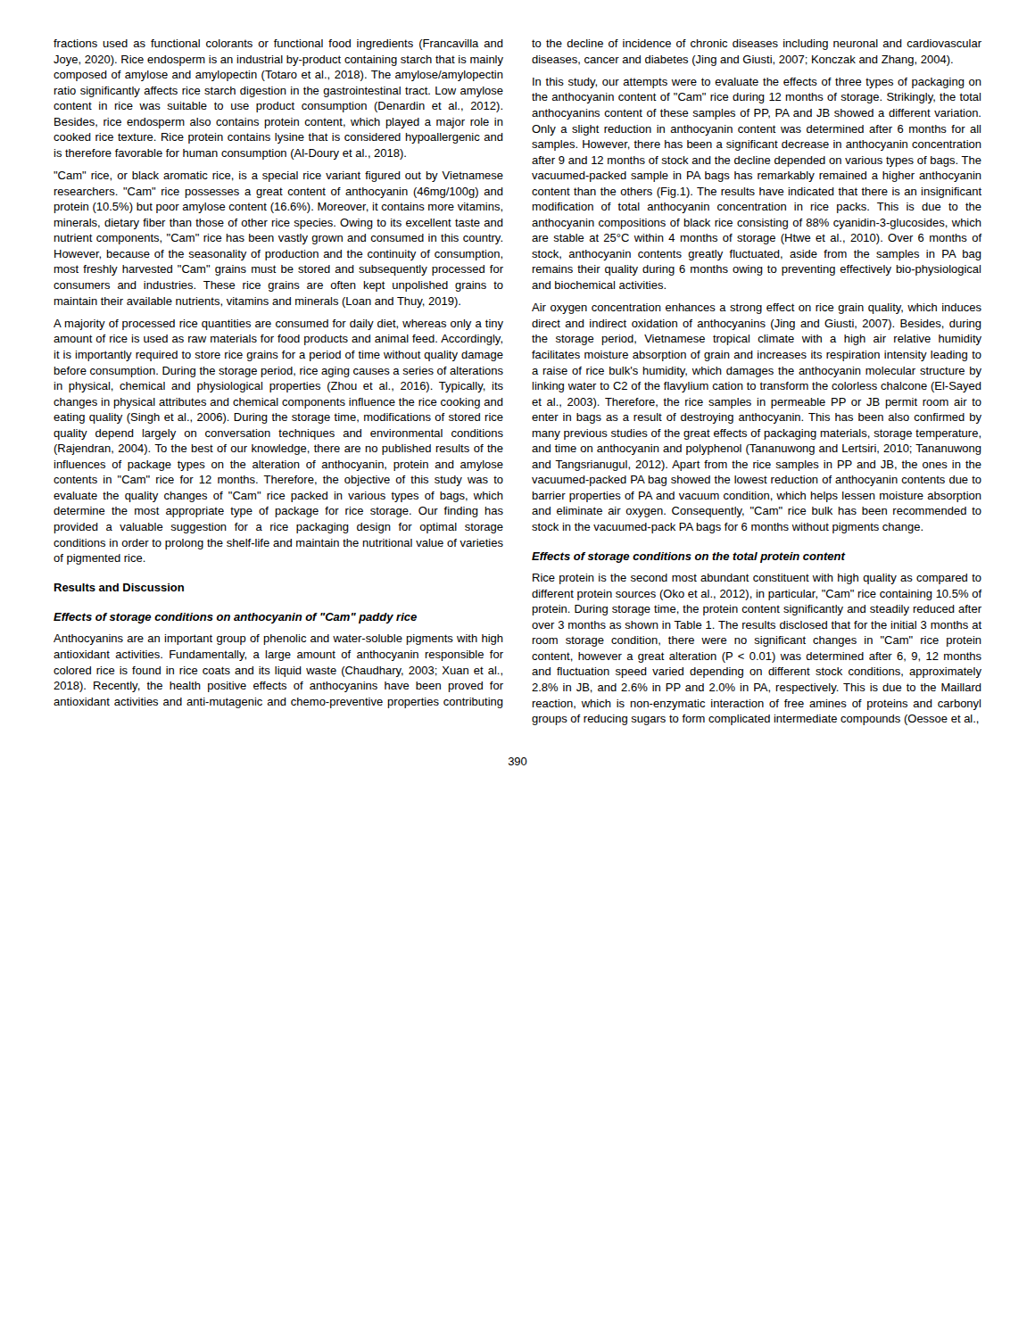fractions used as functional colorants or functional food ingredients (Francavilla and Joye, 2020). Rice endosperm is an industrial by-product containing starch that is mainly composed of amylose and amylopectin (Totaro et al., 2018). The amylose/amylopectin ratio significantly affects rice starch digestion in the gastrointestinal tract. Low amylose content in rice was suitable to use product consumption (Denardin et al., 2012). Besides, rice endosperm also contains protein content, which played a major role in cooked rice texture. Rice protein contains lysine that is considered hypoallergenic and is therefore favorable for human consumption (Al-Doury et al., 2018).
"Cam" rice, or black aromatic rice, is a special rice variant figured out by Vietnamese researchers. "Cam" rice possesses a great content of anthocyanin (46mg/100g) and protein (10.5%) but poor amylose content (16.6%). Moreover, it contains more vitamins, minerals, dietary fiber than those of other rice species. Owing to its excellent taste and nutrient components, "Cam" rice has been vastly grown and consumed in this country. However, because of the seasonality of production and the continuity of consumption, most freshly harvested "Cam" grains must be stored and subsequently processed for consumers and industries. These rice grains are often kept unpolished grains to maintain their available nutrients, vitamins and minerals (Loan and Thuy, 2019).
A majority of processed rice quantities are consumed for daily diet, whereas only a tiny amount of rice is used as raw materials for food products and animal feed. Accordingly, it is importantly required to store rice grains for a period of time without quality damage before consumption. During the storage period, rice aging causes a series of alterations in physical, chemical and physiological properties (Zhou et al., 2016). Typically, its changes in physical attributes and chemical components influence the rice cooking and eating quality (Singh et al., 2006). During the storage time, modifications of stored rice quality depend largely on conversation techniques and environmental conditions (Rajendran, 2004). To the best of our knowledge, there are no published results of the influences of package types on the alteration of anthocyanin, protein and amylose contents in "Cam" rice for 12 months. Therefore, the objective of this study was to evaluate the quality changes of "Cam" rice packed in various types of bags, which determine the most appropriate type of package for rice storage. Our finding has provided a valuable suggestion for a rice packaging design for optimal storage conditions in order to prolong the shelf-life and maintain the nutritional value of varieties of pigmented rice.
Results and Discussion
Effects of storage conditions on anthocyanin of "Cam" paddy rice
Anthocyanins are an important group of phenolic and water-soluble pigments with high antioxidant activities. Fundamentally, a large amount of anthocyanin responsible for colored rice is found in rice coats and its liquid waste (Chaudhary, 2003; Xuan et al., 2018). Recently, the health positive effects of anthocyanins have been proved for antioxidant activities and anti-mutagenic and chemo-preventive properties contributing to the decline of incidence of chronic diseases including neuronal and cardiovascular diseases, cancer and diabetes (Jing and Giusti, 2007; Konczak and Zhang, 2004).
In this study, our attempts were to evaluate the effects of three types of packaging on the anthocyanin content of "Cam" rice during 12 months of storage. Strikingly, the total anthocyanins content of these samples of PP, PA and JB showed a different variation. Only a slight reduction in anthocyanin content was determined after 6 months for all samples. However, there has been a significant decrease in anthocyanin concentration after 9 and 12 months of stock and the decline depended on various types of bags. The vacuumed-packed sample in PA bags has remarkably remained a higher anthocyanin content than the others (Fig.1). The results have indicated that there is an insignificant modification of total anthocyanin concentration in rice packs. This is due to the anthocyanin compositions of black rice consisting of 88% cyanidin-3-glucosides, which are stable at 25°C within 4 months of storage (Htwe et al., 2010). Over 6 months of stock, anthocyanin contents greatly fluctuated, aside from the samples in PA bag remains their quality during 6 months owing to preventing effectively bio-physiological and biochemical activities.
Air oxygen concentration enhances a strong effect on rice grain quality, which induces direct and indirect oxidation of anthocyanins (Jing and Giusti, 2007). Besides, during the storage period, Vietnamese tropical climate with a high air relative humidity facilitates moisture absorption of grain and increases its respiration intensity leading to a raise of rice bulk's humidity, which damages the anthocyanin molecular structure by linking water to C2 of the flavylium cation to transform the colorless chalcone (El-Sayed et al., 2003). Therefore, the rice samples in permeable PP or JB permit room air to enter in bags as a result of destroying anthocyanin. This has been also confirmed by many previous studies of the great effects of packaging materials, storage temperature, and time on anthocyanin and polyphenol (Tananuwong and Lertsiri, 2010; Tananuwong and Tangsrianugul, 2012). Apart from the rice samples in PP and JB, the ones in the vacuumed-packed PA bag showed the lowest reduction of anthocyanin contents due to barrier properties of PA and vacuum condition, which helps lessen moisture absorption and eliminate air oxygen. Consequently, "Cam" rice bulk has been recommended to stock in the vacuumed-pack PA bags for 6 months without pigments change.
Effects of storage conditions on the total protein content
Rice protein is the second most abundant constituent with high quality as compared to different protein sources (Oko et al., 2012), in particular, "Cam" rice containing 10.5% of protein. During storage time, the protein content significantly and steadily reduced after over 3 months as shown in Table 1. The results disclosed that for the initial 3 months at room storage condition, there were no significant changes in "Cam" rice protein content, however a great alteration (P < 0.01) was determined after 6, 9, 12 months and fluctuation speed varied depending on different stock conditions, approximately 2.8% in JB, and 2.6% in PP and 2.0% in PA, respectively. This is due to the Maillard reaction, which is non-enzymatic interaction of free amines of proteins and carbonyl groups of reducing sugars to form complicated intermediate compounds (Oessoe et al.,
390